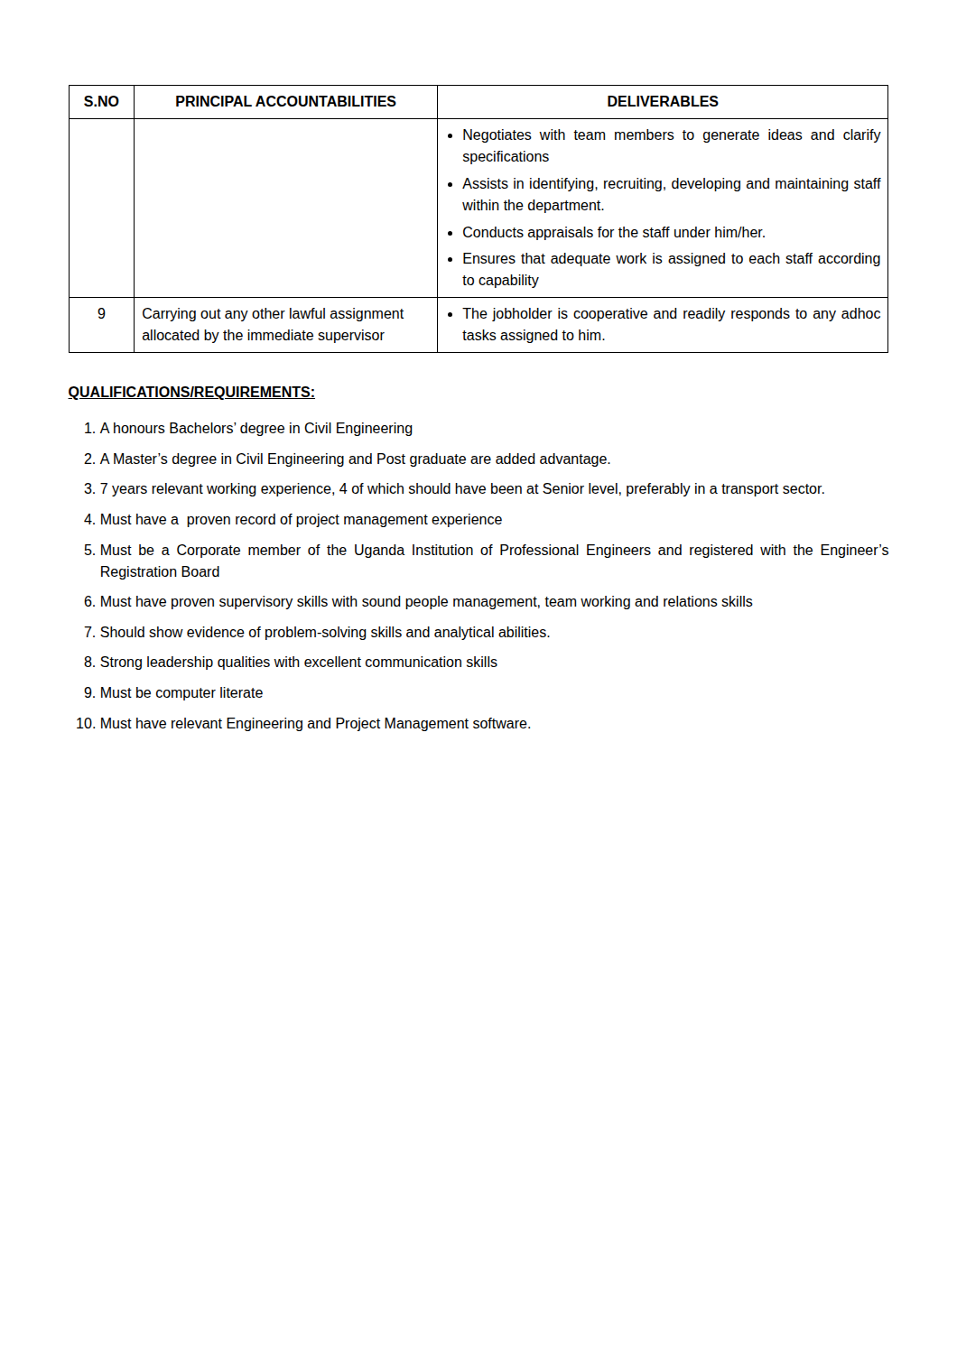| S.NO | PRINCIPAL ACCOUNTABILITIES | DELIVERABLES |
| --- | --- | --- |
| | | Negotiates with team members to generate ideas and clarify specifications Assists in identifying, recruiting, developing and maintaining staff within the department. Conducts appraisals for the staff under him/her. Ensures that adequate work is assigned to each staff according to capability |
| 9 | Carrying out any other lawful assignment allocated by the immediate supervisor | The jobholder is cooperative and readily responds to any adhoc tasks assigned to him. |
QUALIFICATIONS/REQUIREMENTS:
A honours Bachelors’ degree in Civil Engineering
A Master’s degree in Civil Engineering and Post graduate are added advantage.
7 years relevant working experience, 4 of which should have been at Senior level, preferably in a transport sector.
Must have a proven record of project management experience
Must be a Corporate member of the Uganda Institution of Professional Engineers and registered with the Engineer’s Registration Board
Must have proven supervisory skills with sound people management, team working and relations skills
Should show evidence of problem-solving skills and analytical abilities.
Strong leadership qualities with excellent communication skills
Must be computer literate
Must have relevant Engineering and Project Management software.